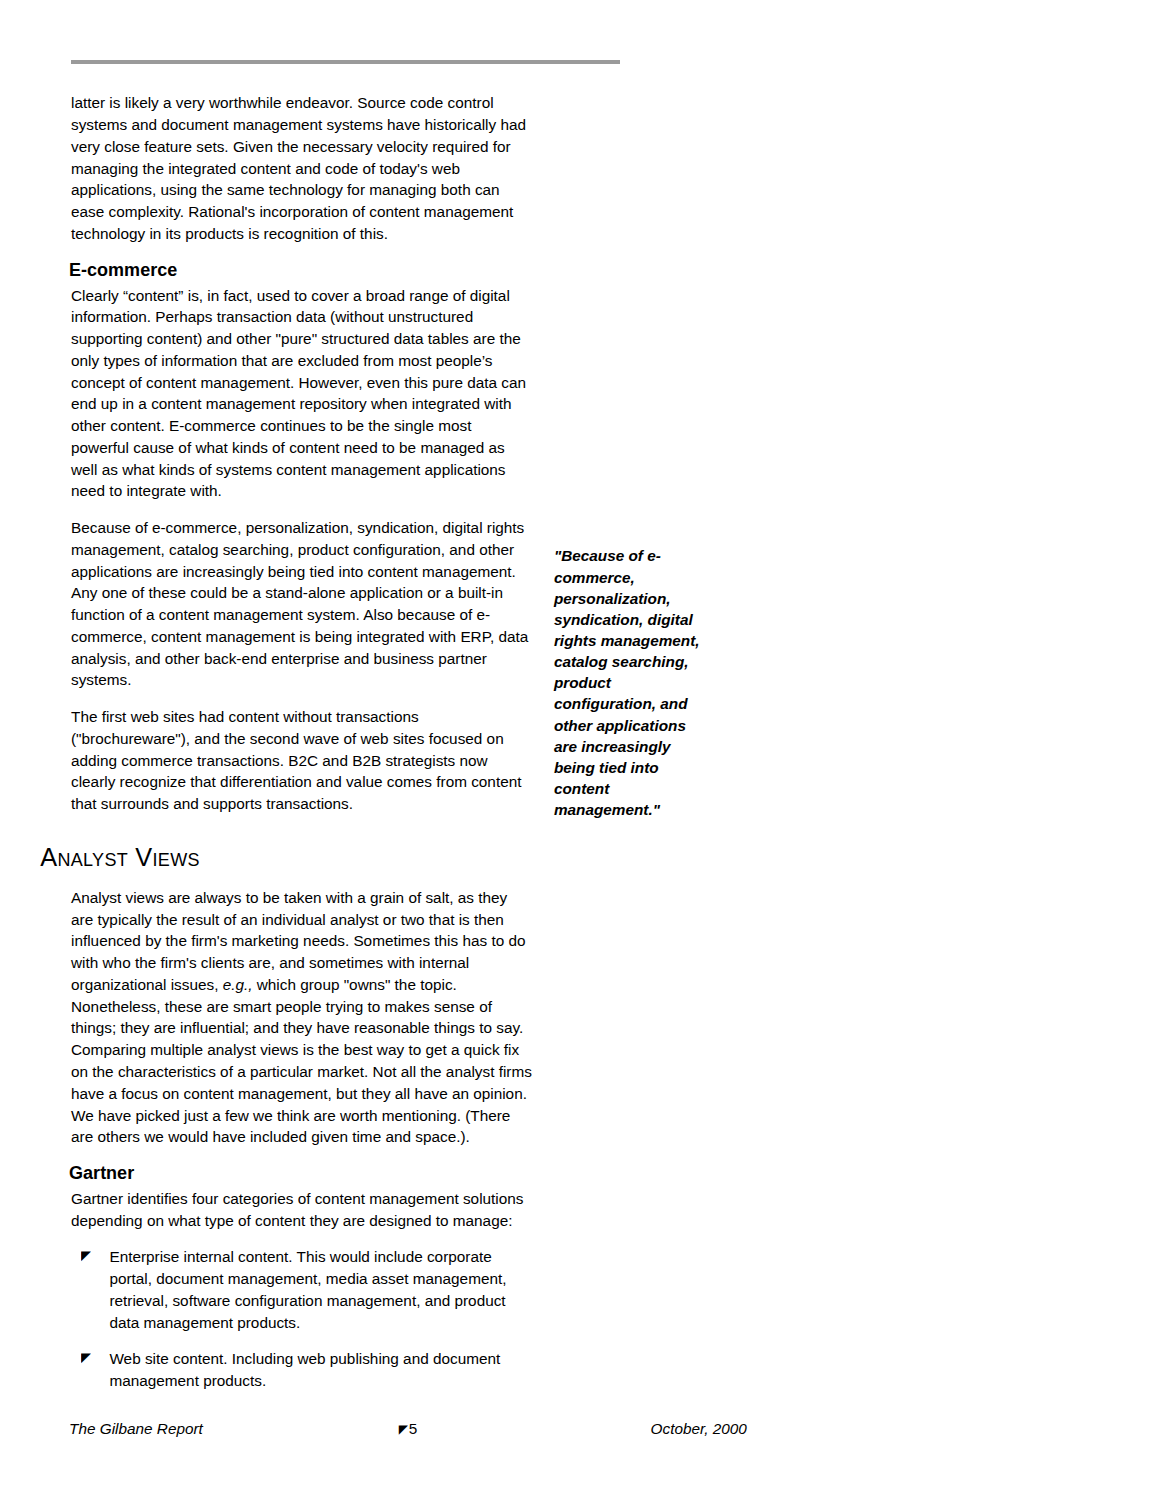latter is likely a very worthwhile endeavor. Source code control systems and document management systems have historically had very close feature sets. Given the necessary velocity required for managing the integrated content and code of today's web applications, using the same technology for managing both can ease complexity. Rational's incorporation of content management technology in its products is recognition of this.
E-commerce
Clearly “content” is, in fact, used to cover a broad range of digital information. Perhaps transaction data (without unstructured supporting content) and other "pure" structured data tables are the only types of information that are excluded from most people’s concept of content management. However, even this pure data can end up in a content management repository when integrated with other content. E-commerce continues to be the single most powerful cause of what kinds of content need to be managed as well as what kinds of systems content management applications need to integrate with.
Because of e-commerce, personalization, syndication, digital rights management, catalog searching, product configuration, and other applications are increasingly being tied into content management. Any one of these could be a stand-alone application or a built-in function of a content management system. Also because of e-commerce, content management is being integrated with ERP, data analysis, and other back-end enterprise and business partner systems.
The first web sites had content without transactions ("brochureware"), and the second wave of web sites focused on adding commerce transactions. B2C and B2B strategists now clearly recognize that differentiation and value comes from content that surrounds and supports transactions.
Analyst Views
Analyst views are always to be taken with a grain of salt, as they are typically the result of an individual analyst or two that is then influenced by the firm's marketing needs. Sometimes this has to do with who the firm's clients are, and sometimes with internal organizational issues, e.g., which group "owns" the topic. Nonetheless, these are smart people trying to makes sense of things; they are influential; and they have reasonable things to say. Comparing multiple analyst views is the best way to get a quick fix on the characteristics of a particular market. Not all the analyst firms have a focus on content management, but they all have an opinion. We have picked just a few we think are worth mentioning. (There are others we would have included given time and space.).
Gartner
Gartner identifies four categories of content management solutions depending on what type of content they are designed to manage:
Enterprise internal content. This would include corporate portal, document management, media asset management, retrieval, software configuration management, and product data management products.
Web site content. Including web publishing and document management products.
"Because of e-commerce, personalization, syndication, digital rights management, catalog searching, product configuration, and other applications are increasingly being tied into content management."
The Gilbane Report
◢5
October, 2000